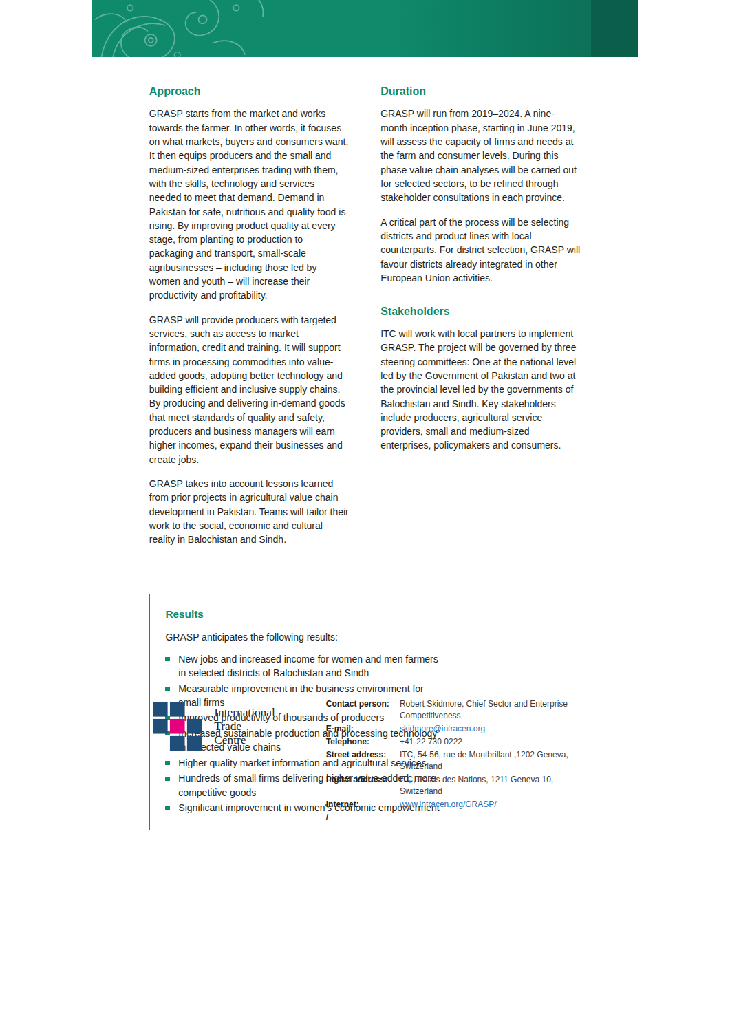Approach
GRASP starts from the market and works towards the farmer. In other words, it focuses on what markets, buyers and consumers want. It then equips producers and the small and medium-sized enterprises trading with them, with the skills, technology and services needed to meet that demand. Demand in Pakistan for safe, nutritious and quality food is rising. By improving product quality at every stage, from planting to production to packaging and transport, small-scale agribusinesses – including those led by women and youth – will increase their productivity and profitability.
GRASP will provide producers with targeted services, such as access to market information, credit and training. It will support firms in processing commodities into value-added goods, adopting better technology and building efficient and inclusive supply chains. By producing and delivering in-demand goods that meet standards of quality and safety, producers and business managers will earn higher incomes, expand their businesses and create jobs.
GRASP takes into account lessons learned from prior projects in agricultural value chain development in Pakistan. Teams will tailor their work to the social, economic and cultural reality in Balochistan and Sindh.
Duration
GRASP will run from 2019–2024. A nine-month inception phase, starting in June 2019, will assess the capacity of firms and needs at the farm and consumer levels. During this phase value chain analyses will be carried out for selected sectors, to be refined through stakeholder consultations in each province.
A critical part of the process will be selecting districts and product lines with local counterparts. For district selection, GRASP will favour districts already integrated in other European Union activities.
Stakeholders
ITC will work with local partners to implement GRASP. The project will be governed by three steering committees: One at the national level led by the Government of Pakistan and two at the provincial level led by the governments of Balochistan and Sindh. Key stakeholders include producers, agricultural service providers, small and medium-sized enterprises, policymakers and consumers.
Results
GRASP anticipates the following results:
New jobs and increased income for women and men farmersin selected districts of Balochistan and Sindh
Measurable improvement in the business environment for small firms
Improved productivity of thousands of producers
Increased sustainable production and processing technology in selected value chains
Higher quality market information and agricultural services
Hundreds of small firms delivering higher value-added, more competitive goods
Significant improvement in women's economic empowerment
International
Trade
Centre
| Contact person: | Robert Skidmore, Chief Sector and Enterprise Competitiveness |
| E-mail: | skidmore@intracen.org |
| Telephone: | +41-22 730 0222 |
| Street address: | ITC, 54-56, rue de Montbrillant ,1202 Geneva, Switzerland |
| Postal address: | ITC, Palais des Nations, 1211 Geneva 10, Switzerland |
| Internet: | www.intracen.org/GRASP/ |
| / | |